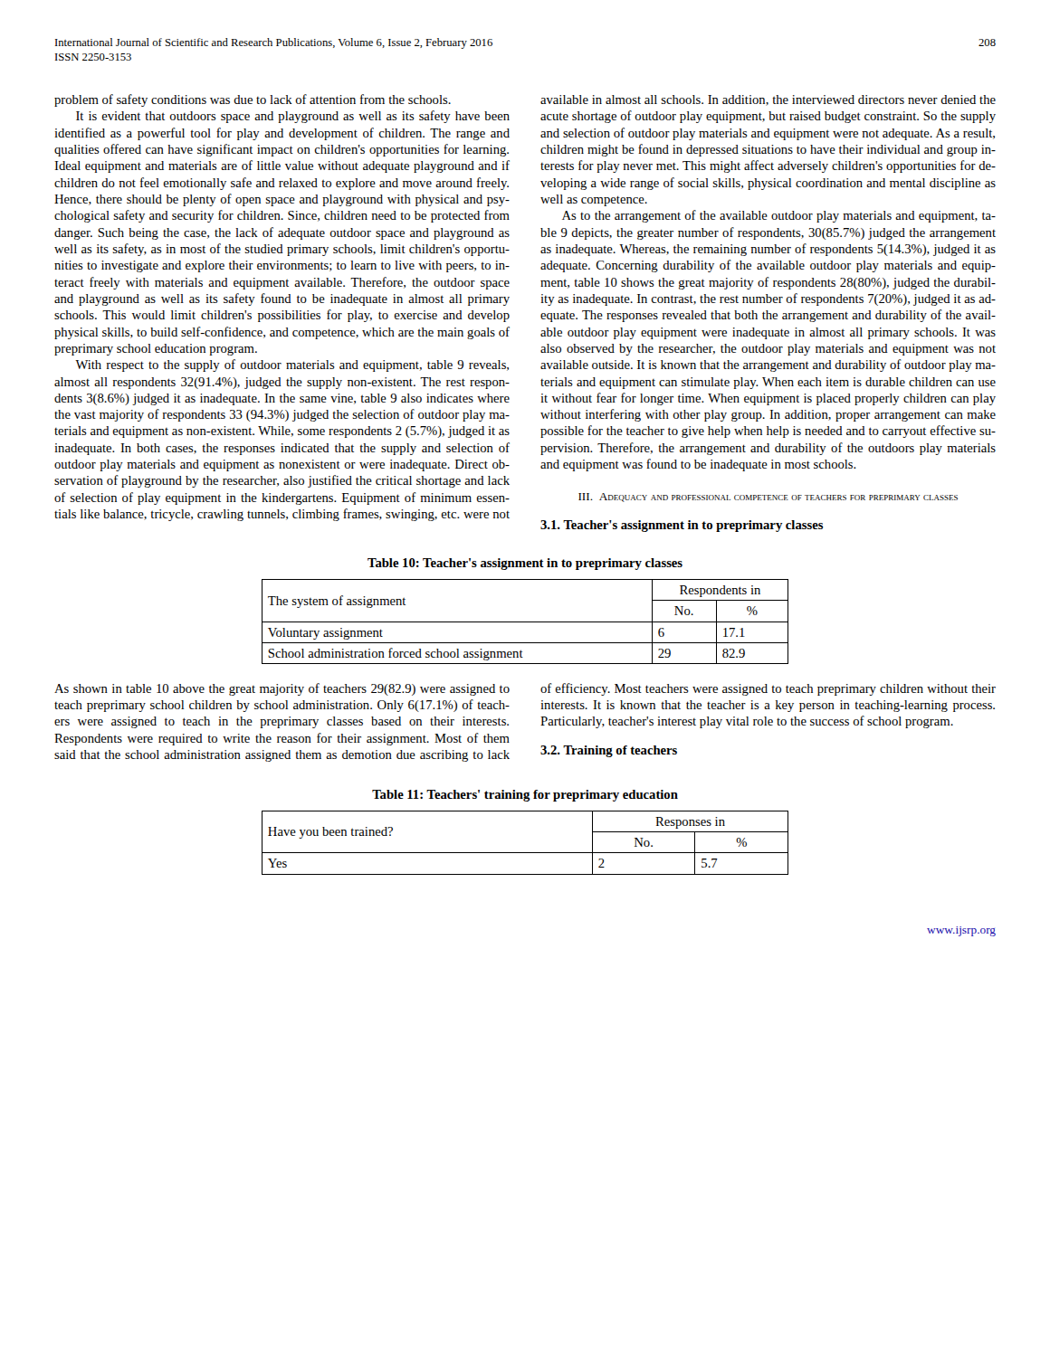International Journal of Scientific and Research Publications, Volume 6, Issue 2, February 2016 ISSN 2250-3153 208
problem of safety conditions was due to lack of attention from the schools.
It is evident that outdoors space and playground as well as its safety have been identified as a powerful tool for play and development of children. The range and qualities offered can have significant impact on children's opportunities for learning. Ideal equipment and materials are of little value without adequate playground and if children do not feel emotionally safe and relaxed to explore and move around freely. Hence, there should be plenty of open space and playground with physical and psychological safety and security for children. Since, children need to be protected from danger. Such being the case, the lack of adequate outdoor space and playground as well as its safety, as in most of the studied primary schools, limit children's opportunities to investigate and explore their environments; to learn to live with peers, to interact freely with materials and equipment available. Therefore, the outdoor space and playground as well as its safety found to be inadequate in almost all primary schools. This would limit children's possibilities for play, to exercise and develop physical skills, to build self-confidence, and competence, which are the main goals of preprimary school education program.
With respect to the supply of outdoor materials and equipment, table 9 reveals, almost all respondents 32(91.4%), judged the supply non-existent. The rest respondents 3(8.6%) judged it as inadequate. In the same vine, table 9 also indicates where the vast majority of respondents 33 (94.3%) judged the selection of outdoor play materials and equipment as non-existent. While, some respondents 2 (5.7%), judged it as inadequate. In both cases, the responses indicated that the supply and selection of outdoor play materials and equipment as nonexistent or were inadequate. Direct observation of playground by the researcher, also justified the critical shortage and lack of selection of play equipment in the kindergartens. Equipment of minimum essentials like balance, tricycle, crawling tunnels, climbing frames, swinging, etc. were not available in almost all schools. In addition, the interviewed directors never denied the acute shortage of outdoor play equipment, but raised budget constraint. So the supply and selection of outdoor play materials and equipment were not adequate. As a result, children might be found in depressed situations to have their individual and group interests for play never met. This might affect adversely children's opportunities for developing a wide range of social skills, physical coordination and mental discipline as well as competence.
As to the arrangement of the available outdoor play materials and equipment, table 9 depicts, the greater number of respondents, 30(85.7%) judged the arrangement as inadequate. Whereas, the remaining number of respondents 5(14.3%), judged it as adequate. Concerning durability of the available outdoor play materials and equipment, table 10 shows the great majority of respondents 28(80%), judged the durability as inadequate. In contrast, the rest number of respondents 7(20%), judged it as adequate. The responses revealed that both the arrangement and durability of the available outdoor play equipment were inadequate in almost all primary schools. It was also observed by the researcher, the outdoor play materials and equipment was not available outside. It is known that the arrangement and durability of outdoor play materials and equipment can stimulate play. When each item is durable children can use it without fear for longer time. When equipment is placed properly children can play without interfering with other play group. In addition, proper arrangement can make possible for the teacher to give help when help is needed and to carryout effective supervision. Therefore, the arrangement and durability of the outdoors play materials and equipment was found to be inadequate in most schools.
III. Adequacy and professional competence of teachers for preprimary classes
3.1. Teacher's assignment in to preprimary classes
Table 10: Teacher's assignment in to preprimary classes
| The system of assignment | Respondents in |
| No. | % |
| Voluntary assignment | 6 | 17.1 |
| School administration forced school assignment | 29 | 82.9 |
As shown in table 10 above the great majority of teachers 29(82.9) were assigned to teach preprimary school children by school administration. Only 6(17.1%) of teachers were assigned to teach in the preprimary classes based on their interests. Respondents were required to write the reason for their assignment. Most of them said that the school administration assigned them as demotion due ascribing to lack of efficiency. Most teachers were assigned to teach preprimary children without their interests. It is known that the teacher is a key person in teaching-learning process. Particularly, teacher's interest play vital role to the success of school program.
3.2. Training of teachers
Table 11: Teachers' training for preprimary education
| Have you been trained? | Responses in |
| No. | % |
| Yes | 2 | 5.7 |
www.ijsrp.org